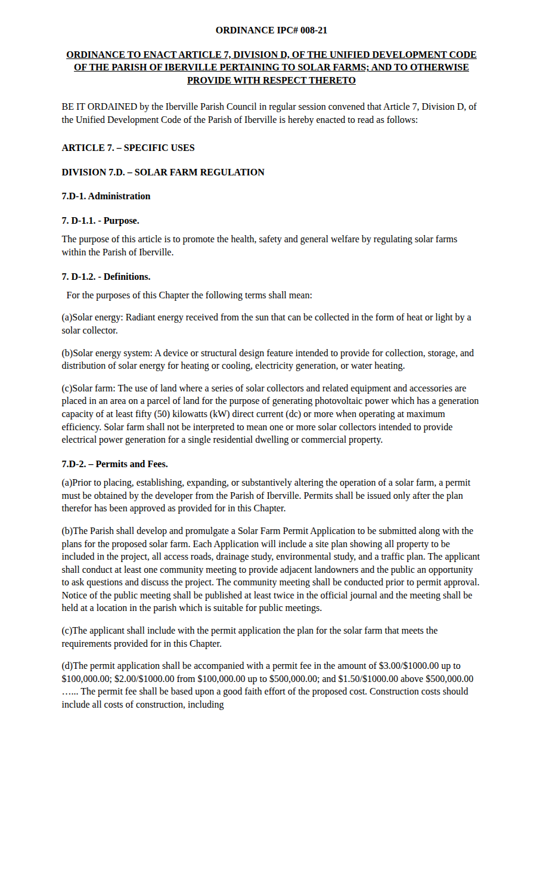ORDINANCE IPC# 008-21
ORDINANCE TO ENACT ARTICLE 7, DIVISION D, OF THE UNIFIED DEVELOPMENT CODE OF THE PARISH OF IBERVILLE PERTAINING TO SOLAR FARMS; AND TO OTHERWISE PROVIDE WITH RESPECT THERETO
BE IT ORDAINED by the Iberville Parish Council in regular session convened that Article 7, Division D, of the Unified Development Code of the Parish of Iberville is hereby enacted to read as follows:
ARTICLE 7. – SPECIFIC USES
DIVISION 7.D. – SOLAR FARM REGULATION
7.D-1. Administration
7. D-1.1. - Purpose.
The purpose of this article is to promote the health, safety and general welfare by regulating solar farms within the Parish of Iberville.
7. D-1.2. - Definitions.
For the purposes of this Chapter the following terms shall mean:
(a)Solar energy: Radiant energy received from the sun that can be collected in the form of heat or light by a solar collector.
(b)Solar energy system: A device or structural design feature intended to provide for collection, storage, and distribution of solar energy for heating or cooling, electricity generation, or water heating.
(c)Solar farm: The use of land where a series of solar collectors and related equipment and accessories are placed in an area on a parcel of land for the purpose of generating photovoltaic power which has a generation capacity of at least fifty (50) kilowatts (kW) direct current (dc) or more when operating at maximum efficiency. Solar farm shall not be interpreted to mean one or more solar collectors intended to provide electrical power generation for a single residential dwelling or commercial property.
7.D-2. – Permits and Fees.
(a)Prior to placing, establishing, expanding, or substantively altering the operation of a solar farm, a permit must be obtained by the developer from the Parish of Iberville. Permits shall be issued only after the plan therefor has been approved as provided for in this Chapter.
(b)The Parish shall develop and promulgate a Solar Farm Permit Application to be submitted along with the plans for the proposed solar farm. Each Application will include a site plan showing all property to be included in the project, all access roads, drainage study, environmental study, and a traffic plan. The applicant shall conduct at least one community meeting to provide adjacent landowners and the public an opportunity to ask questions and discuss the project. The community meeting shall be conducted prior to permit approval. Notice of the public meeting shall be published at least twice in the official journal and the meeting shall be held at a location in the parish which is suitable for public meetings.
(c)The applicant shall include with the permit application the plan for the solar farm that meets the requirements provided for in this Chapter.
(d)The permit application shall be accompanied with a permit fee in the amount of $3.00/$1000.00 up to $100,000.00; $2.00/$1000.00 from $100,000.00 up to $500,000.00; and $1.50/$1000.00 above $500,000.00 …... The permit fee shall be based upon a good faith effort of the proposed cost. Construction costs should include all costs of construction, including